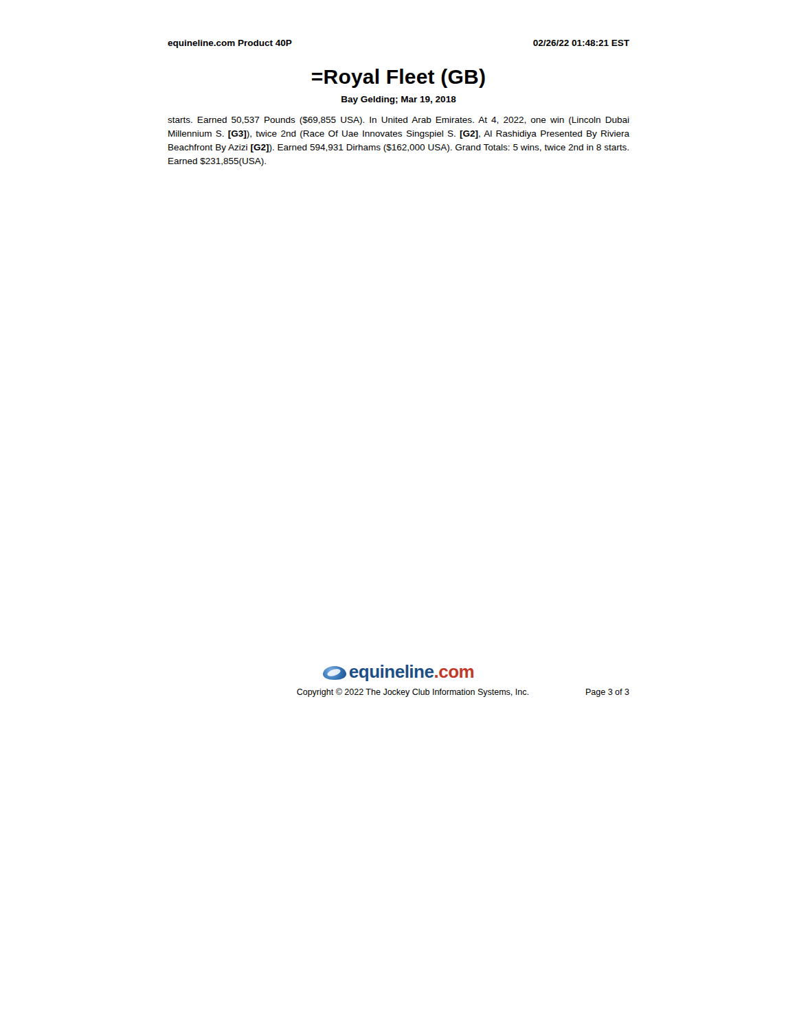equineline.com Product 40P
02/26/22 01:48:21 EST
=Royal Fleet (GB)
Bay Gelding; Mar 19, 2018
starts. Earned 50,537 Pounds ($69,855 USA). In United Arab Emirates. At 4, 2022, one win (Lincoln Dubai Millennium S. [G3]), twice 2nd (Race Of Uae Innovates Singspiel S. [G2], Al Rashidiya Presented By Riviera Beachfront By Azizi [G2]). Earned 594,931 Dirhams ($162,000 USA). Grand Totals: 5 wins, twice 2nd in 8 starts. Earned $231,855(USA).
equineline. com
Copyright © 2022 The Jockey Club Information Systems, Inc.
Page 3 of 3